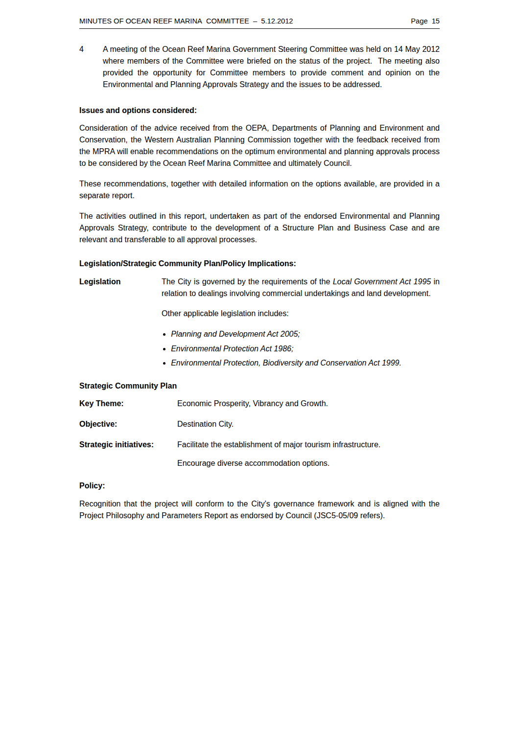MINUTES OF OCEAN REEF MARINA COMMITTEE – 5.12.2012 Page 15
4 A meeting of the Ocean Reef Marina Government Steering Committee was held on 14 May 2012 where members of the Committee were briefed on the status of the project. The meeting also provided the opportunity for Committee members to provide comment and opinion on the Environmental and Planning Approvals Strategy and the issues to be addressed.
Issues and options considered:
Consideration of the advice received from the OEPA, Departments of Planning and Environment and Conservation, the Western Australian Planning Commission together with the feedback received from the MPRA will enable recommendations on the optimum environmental and planning approvals process to be considered by the Ocean Reef Marina Committee and ultimately Council.
These recommendations, together with detailed information on the options available, are provided in a separate report.
The activities outlined in this report, undertaken as part of the endorsed Environmental and Planning Approvals Strategy, contribute to the development of a Structure Plan and Business Case and are relevant and transferable to all approval processes.
Legislation/Strategic Community Plan/Policy Implications:
Legislation
The City is governed by the requirements of the Local Government Act 1995 in relation to dealings involving commercial undertakings and land development.
Other applicable legislation includes:
Planning and Development Act 2005;
Environmental Protection Act 1986;
Environmental Protection, Biodiversity and Conservation Act 1999.
Strategic Community Plan
Key Theme:
Economic Prosperity, Vibrancy and Growth.
Objective:
Destination City.
Strategic initiatives:
Facilitate the establishment of major tourism infrastructure.
Encourage diverse accommodation options.
Policy:
Recognition that the project will conform to the City's governance framework and is aligned with the Project Philosophy and Parameters Report as endorsed by Council (JSC5-05/09 refers).